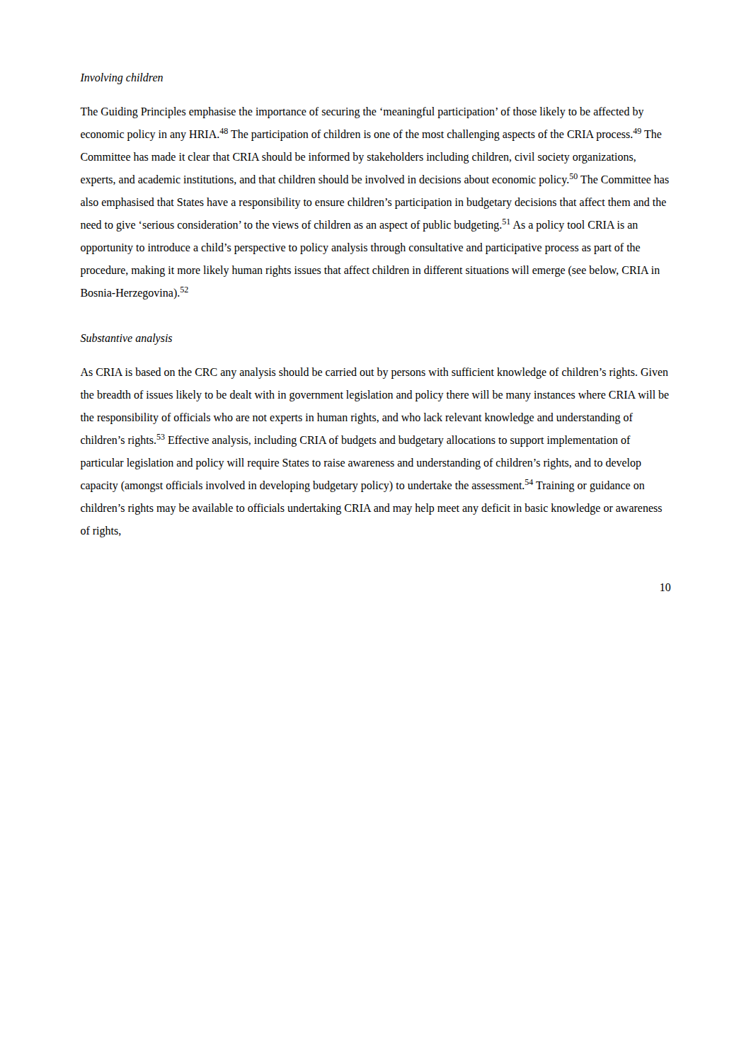Involving children
The Guiding Principles emphasise the importance of securing the ‘meaningful participation’ of those likely to be affected by economic policy in any HRIA.48 The participation of children is one of the most challenging aspects of the CRIA process.49 The Committee has made it clear that CRIA should be informed by stakeholders including children, civil society organizations, experts, and academic institutions, and that children should be involved in decisions about economic policy.50 The Committee has also emphasised that States have a responsibility to ensure children’s participation in budgetary decisions that affect them and the need to give ‘serious consideration’ to the views of children as an aspect of public budgeting.51 As a policy tool CRIA is an opportunity to introduce a child’s perspective to policy analysis through consultative and participative process as part of the procedure, making it more likely human rights issues that affect children in different situations will emerge (see below, CRIA in Bosnia-Herzegovina).52
Substantive analysis
As CRIA is based on the CRC any analysis should be carried out by persons with sufficient knowledge of children’s rights. Given the breadth of issues likely to be dealt with in government legislation and policy there will be many instances where CRIA will be the responsibility of officials who are not experts in human rights, and who lack relevant knowledge and understanding of children’s rights.53 Effective analysis, including CRIA of budgets and budgetary allocations to support implementation of particular legislation and policy will require States to raise awareness and understanding of children’s rights, and to develop capacity (amongst officials involved in developing budgetary policy) to undertake the assessment.54 Training or guidance on children’s rights may be available to officials undertaking CRIA and may help meet any deficit in basic knowledge or awareness of rights,
10